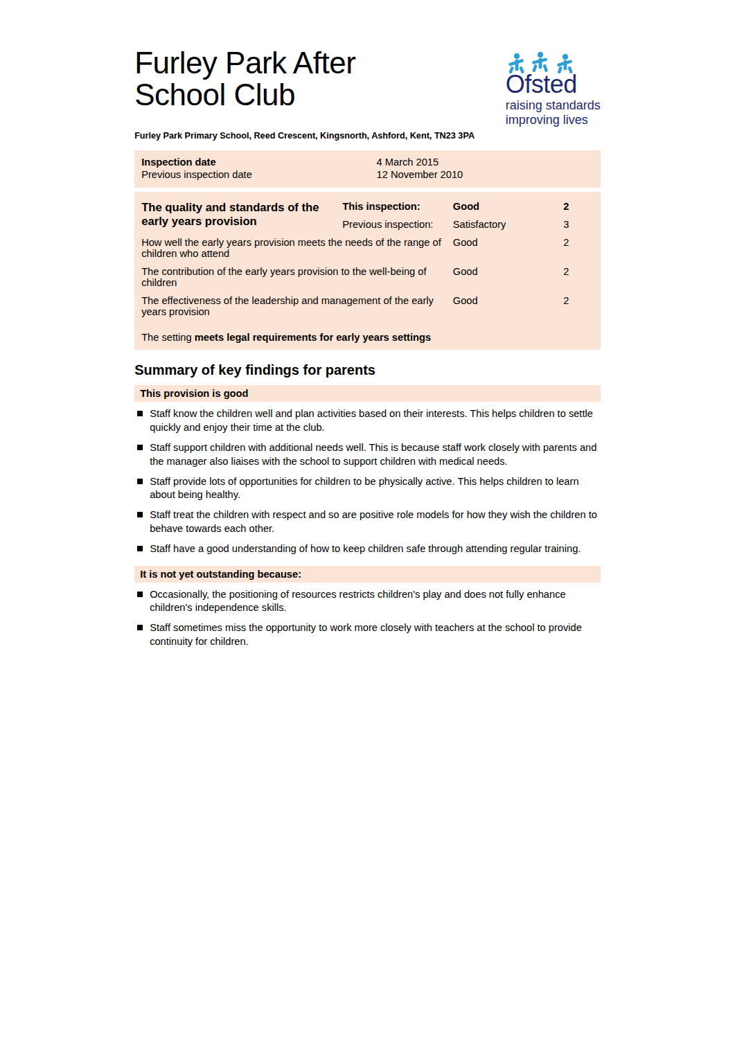Furley Park After School Club
Ofsted
raising standards
improving lives
Furley Park Primary School, Reed Crescent, Kingsnorth, Ashford, Kent, TN23 3PA
| Inspection date | 4 March 2015 |
| Previous inspection date | 12 November 2010 |
| The quality and standards of the early years provision | This inspection: | Good | 2 |
| Previous inspection: | Satisfactory | 3 |
| How well the early years provision meets the needs of the range of children who attend | Good | 2 |
| The contribution of the early years provision to the well-being of children | Good | 2 |
| The effectiveness of the leadership and management of the early years provision | Good | 2 |
The setting meets legal requirements for early years settings
Summary of key findings for parents
This provision is good
Staff know the children well and plan activities based on their interests. This helps children to settle quickly and enjoy their time at the club.
Staff support children with additional needs well. This is because staff work closely with parents and the manager also liaises with the school to support children with medical needs.
Staff provide lots of opportunities for children to be physically active. This helps children to learn about being healthy.
Staff treat the children with respect and so are positive role models for how they wish the children to behave towards each other.
Staff have a good understanding of how to keep children safe through attending regular training.
It is not yet outstanding because:
Occasionally, the positioning of resources restricts children's play and does not fully enhance children's independence skills.
Staff sometimes miss the opportunity to work more closely with teachers at the school to provide continuity for children.